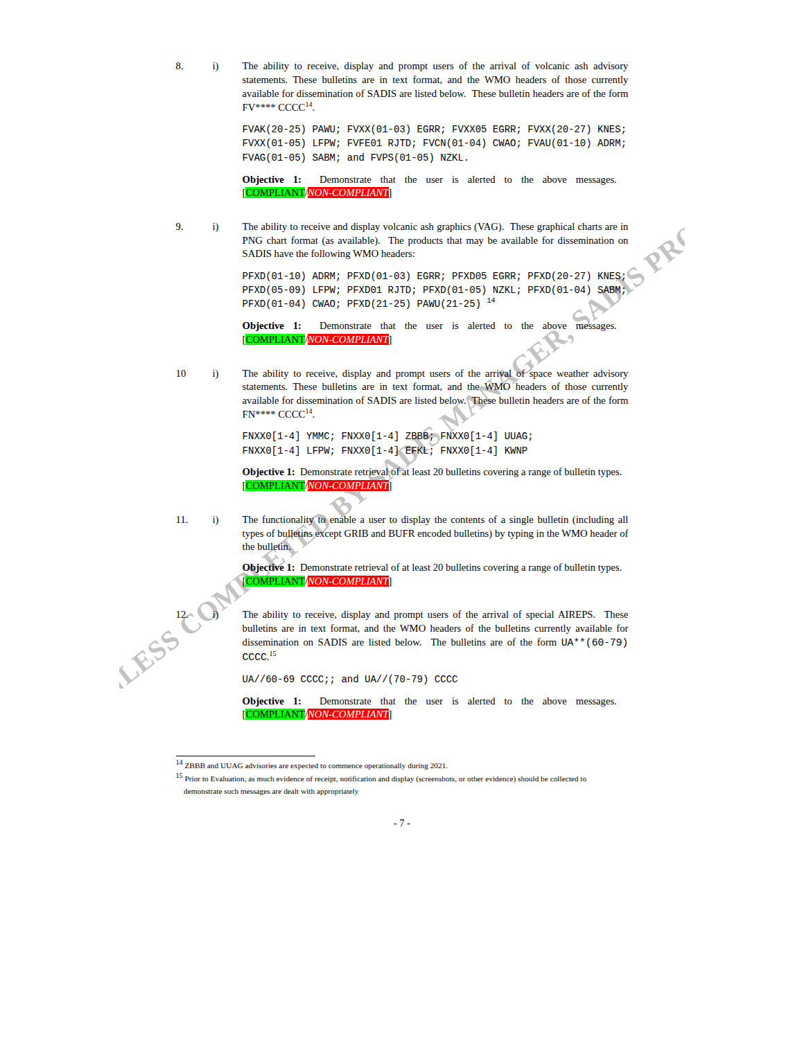NOT VALID UNLESS COMPLETED BY SADIS MANAGER, SADIS PROVIDER STATE
8.
i)
The ability to receive, display and prompt users of the arrival of volcanic ash advisory statements. These bulletins are in text format, and the WMO headers of those currently available for dissemination of SADIS are listed below. These bulletin headers are of the form FV**** CCCC14.
FVAK(20-25) PAWU; FVXX(01-03) EGRR; FVXX05 EGRR; FVXX(20-27) KNES;
FVXX(01-05) LFPW; FVFE01 RJTD; FVCN(01-04) CWAO; FVAU(01-10) ADRM;
FVAG(01-05) SABM; and FVPS(01-05) NZKL.
Objective 1: Demonstrate that the user is alerted to the above messages. [COMPLIANT/NON-COMPLIANT]
9.
i)
The ability to receive and display volcanic ash graphics (VAG). These graphical charts are in PNG chart format (as available). The products that may be available for dissemination on SADIS have the following WMO headers:
PFXD(01-10) ADRM; PFXD(01-03) EGRR; PFXD05 EGRR; PFXD(20-27) KNES;
PFXD(05-09) LFPW; PFXD01 RJTD; PFXD(01-05) NZKL; PFXD(01-04) SABM;
PFXD(01-04) CWAO; PFXD(21-25) PAWU(21-25) 14
Objective 1: Demonstrate that the user is alerted to the above messages. [COMPLIANT/NON-COMPLIANT]
10
i)
The ability to receive, display and prompt users of the arrival of space weather advisory statements. These bulletins are in text format, and the WMO headers of those currently available for dissemination of SADIS are listed below. These bulletin headers are of the form FN**** CCCC14.
FNXX0[1-4] YMMC; FNXX0[1-4] ZBBB; FNXX0[1-4] UUAG;
FNXX0[1-4] LFPW; FNXX0[1-4] EFKL; FNXX0[1-4] KWNP
Objective 1: Demonstrate retrieval of at least 20 bulletins covering a range of bulletin types.
[COMPLIANT/NON-COMPLIANT]
11.
i)
The functionality to enable a user to display the contents of a single bulletin (including all types of bulletins except GRIB and BUFR encoded bulletins) by typing in the WMO header of the bulletin.
Objective 1: Demonstrate retrieval of at least 20 bulletins covering a range of bulletin types.
[COMPLIANT/NON-COMPLIANT]
12.
i)
The ability to receive, display and prompt users of the arrival of special AIREPS. These bulletins are in text format, and the WMO headers of the bulletins currently available for dissemination on SADIS are listed below. The bulletins are of the form UA**(60-79) CCCC.15
UA//60-69 CCCC;; and UA//(70-79) CCCC
Objective 1: Demonstrate that the user is alerted to the above messages. [COMPLIANT/NON-COMPLIANT]
14 ZBBB and UUAG advisories are expected to commence operationally during 2021.
15 Prior to Evaluation, as much evidence of receipt, notification and display (screenshots, or other evidence) should be collected to
demonstrate such messages are dealt with appropriately
- 7 -